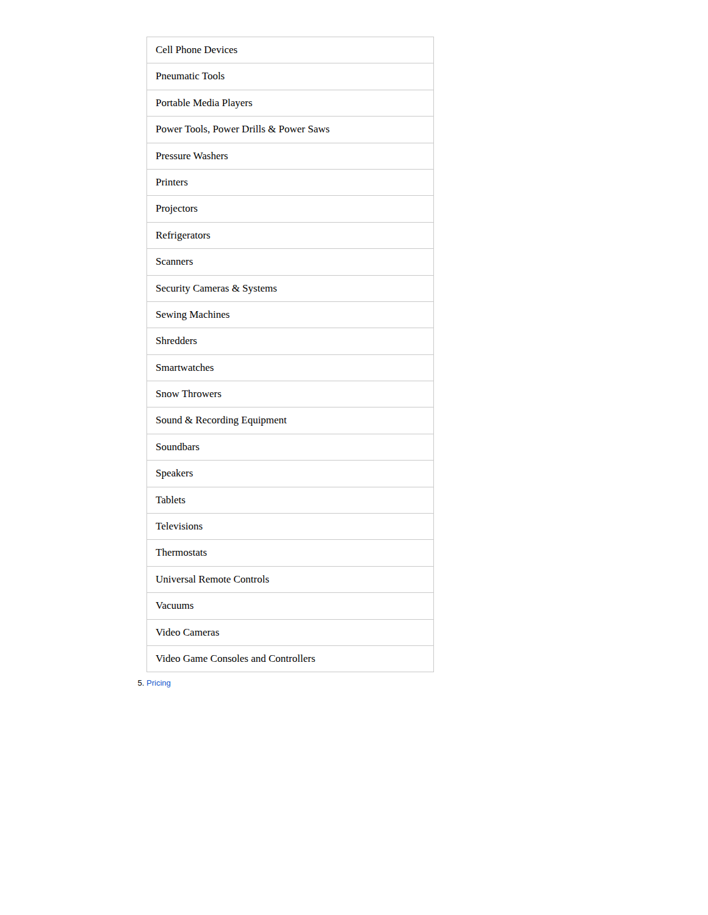| Cell Phone Devices |
| Pneumatic Tools |
| Portable Media Players |
| Power Tools, Power Drills & Power Saws |
| Pressure Washers |
| Printers |
| Projectors |
| Refrigerators |
| Scanners |
| Security Cameras & Systems |
| Sewing Machines |
| Shredders |
| Smartwatches |
| Snow Throwers |
| Sound & Recording Equipment |
| Soundbars |
| Speakers |
| Tablets |
| Televisions |
| Thermostats |
| Universal Remote Controls |
| Vacuums |
| Video Cameras |
| Video Game Consoles and Controllers |
Pricing